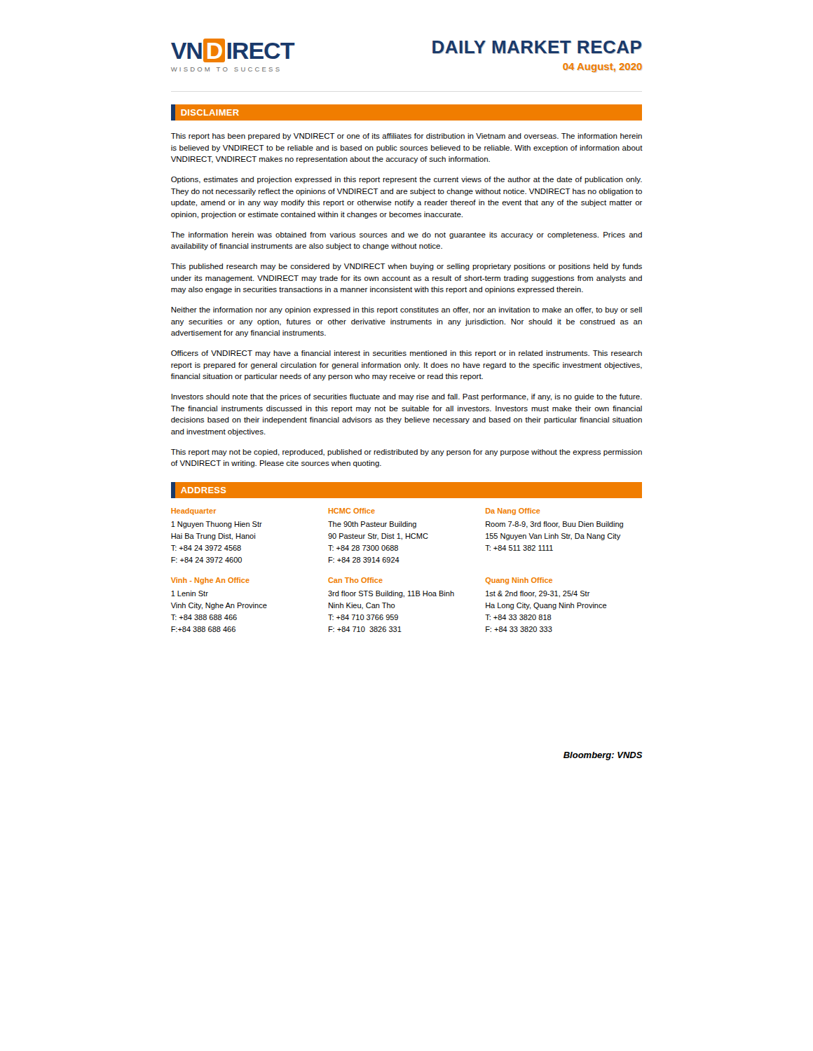VN DIRECT
WISDOM TO SUCCESS
DAILY MARKET RECAP
04 August, 2020
DISCLAIMER
This report has been prepared by VNDIRECT or one of its affiliates for distribution in Vietnam and overseas. The information herein is believed by VNDIRECT to be reliable and is based on public sources believed to be reliable. With exception of information about VNDIRECT, VNDIRECT makes no representation about the accuracy of such information.
Options, estimates and projection expressed in this report represent the current views of the author at the date of publication only. They do not necessarily reflect the opinions of VNDIRECT and are subject to change without notice. VNDIRECT has no obligation to update, amend or in any way modify this report or otherwise notify a reader thereof in the event that any of the subject matter or opinion, projection or estimate contained within it changes or becomes inaccurate.
The information herein was obtained from various sources and we do not guarantee its accuracy or completeness. Prices and availability of financial instruments are also subject to change without notice.
This published research may be considered by VNDIRECT when buying or selling proprietary positions or positions held by funds under its management. VNDIRECT may trade for its own account as a result of short-term trading suggestions from analysts and may also engage in securities transactions in a manner inconsistent with this report and opinions expressed therein.
Neither the information nor any opinion expressed in this report constitutes an offer, nor an invitation to make an offer, to buy or sell any securities or any option, futures or other derivative instruments in any jurisdiction. Nor should it be construed as an advertisement for any financial instruments.
Officers of VNDIRECT may have a financial interest in securities mentioned in this report or in related instruments. This research report is prepared for general circulation for general information only. It does no have regard to the specific investment objectives, financial situation or particular needs of any person who may receive or read this report.
Investors should note that the prices of securities fluctuate and may rise and fall. Past performance, if any, is no guide to the future. The financial instruments discussed in this report may not be suitable for all investors. Investors must make their own financial decisions based on their independent financial advisors as they believe necessary and based on their particular financial situation and investment objectives.
This report may not be copied, reproduced, published or redistributed by any person for any purpose without the express permission of VNDIRECT in writing. Please cite sources when quoting.
ADDRESS
| Headquarter 1 Nguyen Thuong Hien Str Hai Ba Trung Dist, Hanoi T: +84 24 3972 4568 F: +84 24 3972 4600 | HCMC Office The 90th Pasteur Building 90 Pasteur Str, Dist 1, HCMC T: +84 28 7300 0688 F: +84 28 3914 6924 | Da Nang Office Room 7-8-9, 3rd floor, Buu Dien Building 155 Nguyen Van Linh Str, Da Nang City T: +84 511 382 1111 |
| Vinh - Nghe An Office 1 Lenin Str Vinh City, Nghe An Province T: +84 388 688 466 F:+84 388 688 466 | Can Tho Office 3rd floor STS Building, 11B Hoa Binh Ninh Kieu, Can Tho T: +84 710 3766 959 F: +84 710 3826 331 | Quang Ninh Office 1st & 2nd floor, 29-31, 25/4 Str Ha Long City, Quang Ninh Province T: +84 33 3820 818 F: +84 33 3820 333 |
Bloomberg: VNDS